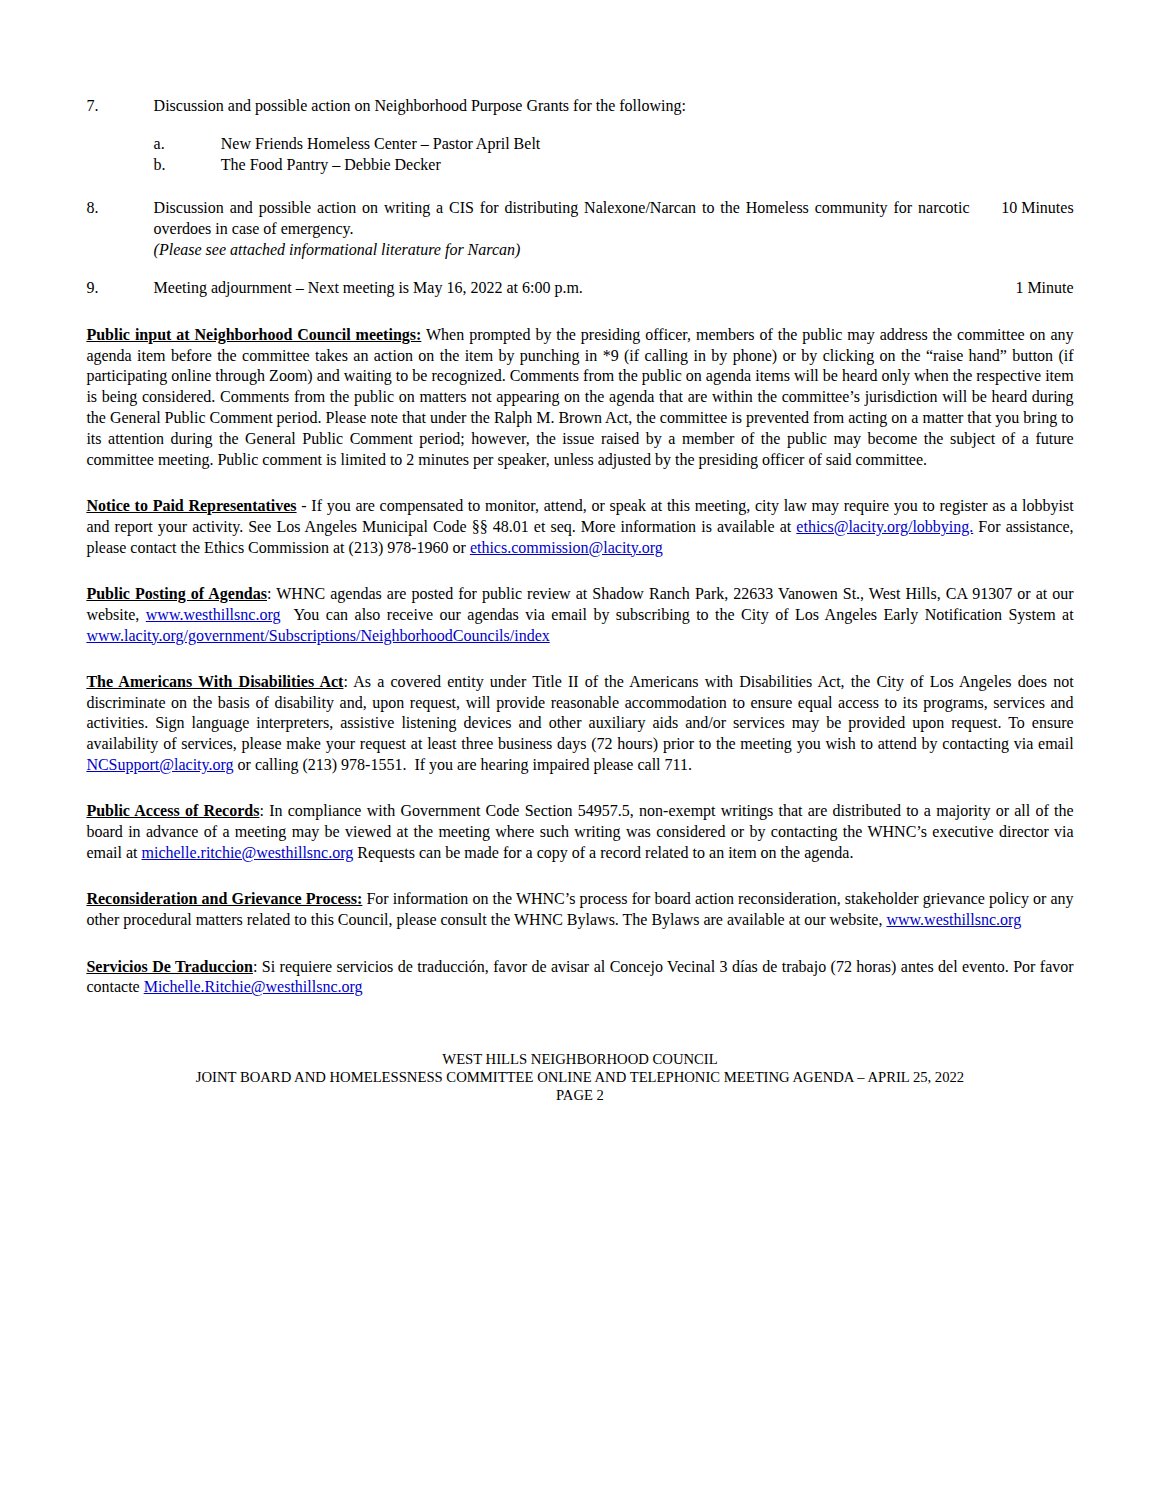7.
Discussion and possible action on Neighborhood Purpose Grants for the following:
a.
New Friends Homeless Center – Pastor April Belt
b.
The Food Pantry – Debbie Decker
8.
Discussion and possible action on writing a CIS for distributing Nalexone/Narcan to the Homeless community for narcotic overdoes in case of emergency.
(Please see attached informational literature for Narcan)
10 Minutes
9.
Meeting adjournment – Next meeting is May 16, 2022 at 6:00 p.m.
1 Minute
Public input at Neighborhood Council meetings: When prompted by the presiding officer, members of the public may address the committee on any agenda item before the committee takes an action on the item by punching in *9 (if calling in by phone) or by clicking on the “raise hand” button (if participating online through Zoom) and waiting to be recognized. Comments from the public on agenda items will be heard only when the respective item is being considered. Comments from the public on matters not appearing on the agenda that are within the committee’s jurisdiction will be heard during the General Public Comment period. Please note that under the Ralph M. Brown Act, the committee is prevented from acting on a matter that you bring to its attention during the General Public Comment period; however, the issue raised by a member of the public may become the subject of a future committee meeting. Public comment is limited to 2 minutes per speaker, unless adjusted by the presiding officer of said committee.
Notice to Paid Representatives - If you are compensated to monitor, attend, or speak at this meeting, city law may require you to register as a lobbyist and report your activity. See Los Angeles Municipal Code §§ 48.01 et seq. More information is available at ethics@lacity.org/lobbying. For assistance, please contact the Ethics Commission at (213) 978-1960 or ethics.commission@lacity.org
Public Posting of Agendas: WHNC agendas are posted for public review at Shadow Ranch Park, 22633 Vanowen St., West Hills, CA 91307 or at our website, www.westhillsnc.org You can also receive our agendas via email by subscribing to the City of Los Angeles Early Notification System at www.lacity.org/government/Subscriptions/NeighborhoodCouncils/index
The Americans With Disabilities Act: As a covered entity under Title II of the Americans with Disabilities Act, the City of Los Angeles does not discriminate on the basis of disability and, upon request, will provide reasonable accommodation to ensure equal access to its programs, services and activities. Sign language interpreters, assistive listening devices and other auxiliary aids and/or services may be provided upon request. To ensure availability of services, please make your request at least three business days (72 hours) prior to the meeting you wish to attend by contacting via email NCSupport@lacity.org or calling (213) 978-1551. If you are hearing impaired please call 711.
Public Access of Records: In compliance with Government Code Section 54957.5, non-exempt writings that are distributed to a majority or all of the board in advance of a meeting may be viewed at the meeting where such writing was considered or by contacting the WHNC’s executive director via email at michelle.ritchie@westhillsnc.org Requests can be made for a copy of a record related to an item on the agenda.
Reconsideration and Grievance Process: For information on the WHNC’s process for board action reconsideration, stakeholder grievance policy or any other procedural matters related to this Council, please consult the WHNC Bylaws. The Bylaws are available at our website, www.westhillsnc.org
Servicios De Traduccion: Si requiere servicios de traducción, favor de avisar al Concejo Vecinal 3 días de trabajo (72 horas) antes del evento. Por favor contacte Michelle.Ritchie@westhillsnc.org
WEST HILLS NEIGHBORHOOD COUNCIL
JOINT BOARD AND HOMELESSNESS COMMITTEE ONLINE AND TELEPHONIC MEETING AGENDA – APRIL 25, 2022
PAGE 2